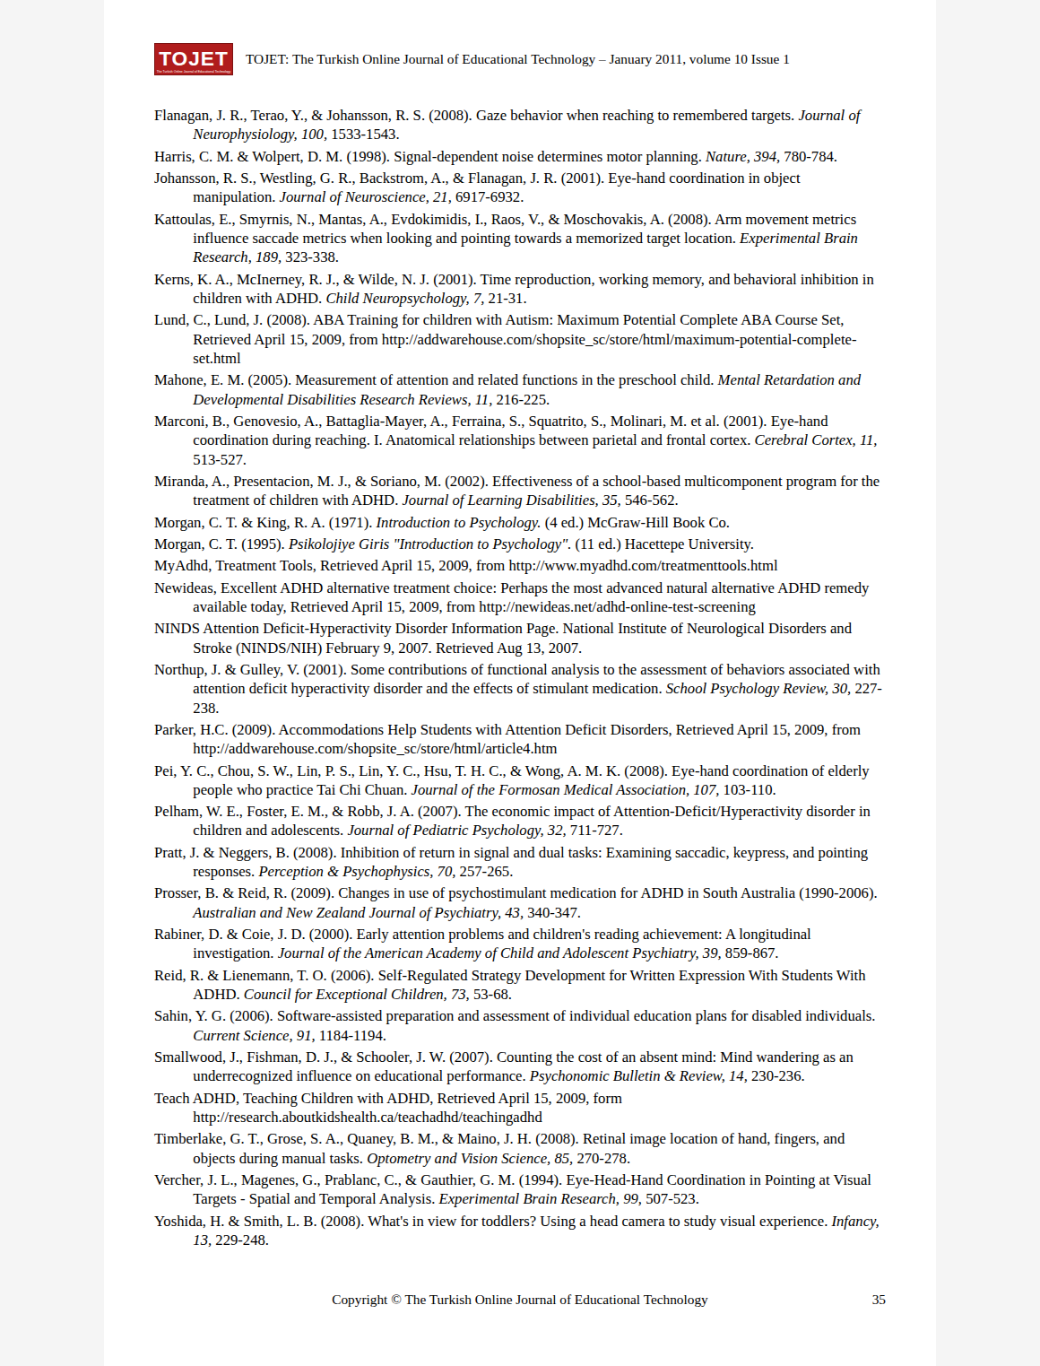TOJET
TOJET: The Turkish Online Journal of Educational Technology – January 2011, volume 10 Issue 1
Flanagan, J. R., Terao, Y., & Johansson, R. S. (2008). Gaze behavior when reaching to remembered targets. Journal of Neurophysiology, 100, 1533-1543.
Harris, C. M. & Wolpert, D. M. (1998). Signal-dependent noise determines motor planning. Nature, 394, 780-784.
Johansson, R. S., Westling, G. R., Backstrom, A., & Flanagan, J. R. (2001). Eye-hand coordination in object manipulation. Journal of Neuroscience, 21, 6917-6932.
Kattoulas, E., Smyrnis, N., Mantas, A., Evdokimidis, I., Raos, V., & Moschovakis, A. (2008). Arm movement metrics influence saccade metrics when looking and pointing towards a memorized target location. Experimental Brain Research, 189, 323-338.
Kerns, K. A., McInerney, R. J., & Wilde, N. J. (2001). Time reproduction, working memory, and behavioral inhibition in children with ADHD. Child Neuropsychology, 7, 21-31.
Lund, C., Lund, J. (2008). ABA Training for children with Autism: Maximum Potential Complete ABA Course Set, Retrieved April 15, 2009, from http://addwarehouse.com/shopsite_sc/store/html/maximum-potential-complete-set.html
Mahone, E. M. (2005). Measurement of attention and related functions in the preschool child. Mental Retardation and Developmental Disabilities Research Reviews, 11, 216-225.
Marconi, B., Genovesio, A., Battaglia-Mayer, A., Ferraina, S., Squatrito, S., Molinari, M. et al. (2001). Eye-hand coordination during reaching. I. Anatomical relationships between parietal and frontal cortex. Cerebral Cortex, 11, 513-527.
Miranda, A., Presentacion, M. J., & Soriano, M. (2002). Effectiveness of a school-based multicomponent program for the treatment of children with ADHD. Journal of Learning Disabilities, 35, 546-562.
Morgan, C. T. & King, R. A. (1971). Introduction to Psychology. (4 ed.) McGraw-Hill Book Co.
Morgan, C. T. (1995). Psikolojiye Giris "Introduction to Psychology". (11 ed.) Hacettepe University.
MyAdhd, Treatment Tools, Retrieved April 15, 2009, from http://www.myadhd.com/treatmenttools.html
Newideas, Excellent ADHD alternative treatment choice: Perhaps the most advanced natural alternative ADHD remedy available today, Retrieved April 15, 2009, from http://newideas.net/adhd-online-test-screening
NINDS Attention Deficit-Hyperactivity Disorder Information Page. National Institute of Neurological Disorders and Stroke (NINDS/NIH) February 9, 2007. Retrieved Aug 13, 2007.
Northup, J. & Gulley, V. (2001). Some contributions of functional analysis to the assessment of behaviors associated with attention deficit hyperactivity disorder and the effects of stimulant medication. School Psychology Review, 30, 227-238.
Parker, H.C. (2009). Accommodations Help Students with Attention Deficit Disorders, Retrieved April 15, 2009, from http://addwarehouse.com/shopsite_sc/store/html/article4.htm
Pei, Y. C., Chou, S. W., Lin, P. S., Lin, Y. C., Hsu, T. H. C., & Wong, A. M. K. (2008). Eye-hand coordination of elderly people who practice Tai Chi Chuan. Journal of the Formosan Medical Association, 107, 103-110.
Pelham, W. E., Foster, E. M., & Robb, J. A. (2007). The economic impact of Attention-Deficit/Hyperactivity disorder in children and adolescents. Journal of Pediatric Psychology, 32, 711-727.
Pratt, J. & Neggers, B. (2008). Inhibition of return in signal and dual tasks: Examining saccadic, keypress, and pointing responses. Perception & Psychophysics, 70, 257-265.
Prosser, B. & Reid, R. (2009). Changes in use of psychostimulant medication for ADHD in South Australia (1990-2006). Australian and New Zealand Journal of Psychiatry, 43, 340-347.
Rabiner, D. & Coie, J. D. (2000). Early attention problems and children's reading achievement: A longitudinal investigation. Journal of the American Academy of Child and Adolescent Psychiatry, 39, 859-867.
Reid, R. & Lienemann, T. O. (2006). Self-Regulated Strategy Development for Written Expression With Students With ADHD. Council for Exceptional Children, 73, 53-68.
Sahin, Y. G. (2006). Software-assisted preparation and assessment of individual education plans for disabled individuals. Current Science, 91, 1184-1194.
Smallwood, J., Fishman, D. J., & Schooler, J. W. (2007). Counting the cost of an absent mind: Mind wandering as an underrecognized influence on educational performance. Psychonomic Bulletin & Review, 14, 230-236.
Teach ADHD, Teaching Children with ADHD, Retrieved April 15, 2009, form http://research.aboutkidshealth.ca/teachadhd/teachingadhd
Timberlake, G. T., Grose, S. A., Quaney, B. M., & Maino, J. H. (2008). Retinal image location of hand, fingers, and objects during manual tasks. Optometry and Vision Science, 85, 270-278.
Vercher, J. L., Magenes, G., Prablanc, C., & Gauthier, G. M. (1994). Eye-Head-Hand Coordination in Pointing at Visual Targets - Spatial and Temporal Analysis. Experimental Brain Research, 99, 507-523.
Yoshida, H. & Smith, L. B. (2008). What's in view for toddlers? Using a head camera to study visual experience. Infancy, 13, 229-248.
Copyright © The Turkish Online Journal of Educational Technology
35